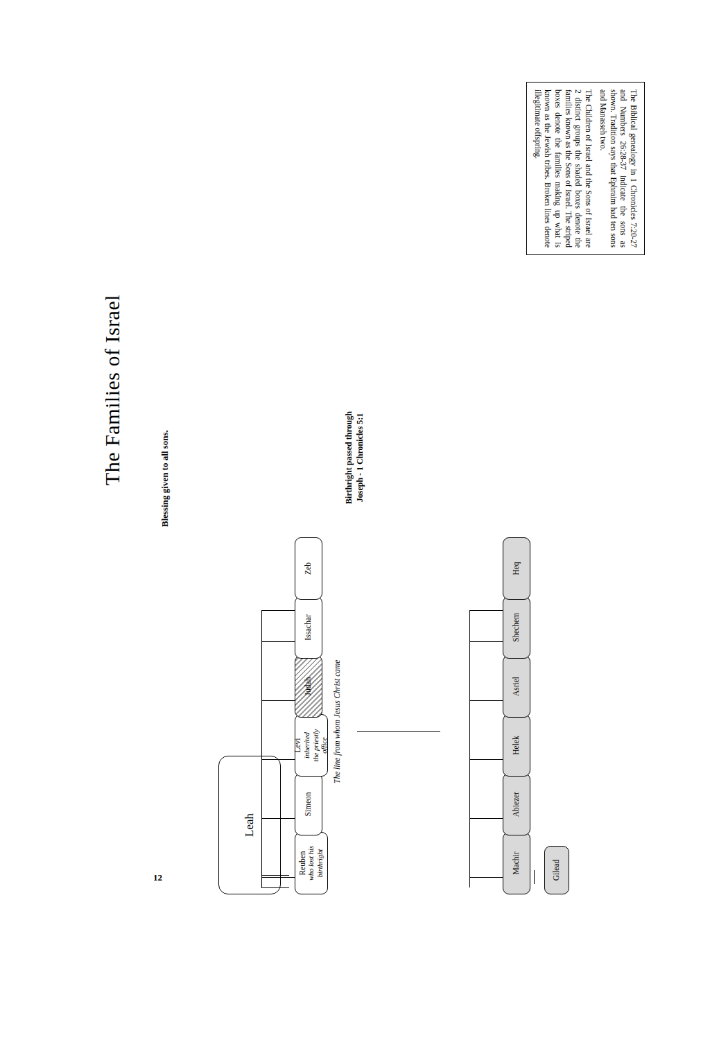The Families of Israel
The Biblical genealogy in 1 Chronicles 7:20-27 and Numbers 26:28-37 indicate the sons as shown. Tradition says that Ephraim had ten sons and Manasseh two.
The Children of Israel and the Sons of Israel are 2 distinct groups the shaded boxes denote the families known as the Sons of Israel. The striped boxes denote the families making up what is known as the Jewish tribes. Broken lines denote illegitimate offspring.
Blessing given to all sons.
Birthright passed through Joseph - 1 Chronicles 5:1
The line from whom Jesus Christ came
12
Leah
Reuben
who lost his
birthright
Simeon
Levi
inherited
the priestly
office
Judah
Issachar
Zeb
Machir
Abiezer
Helek
Asriel
Shechem
Heq
Gilead